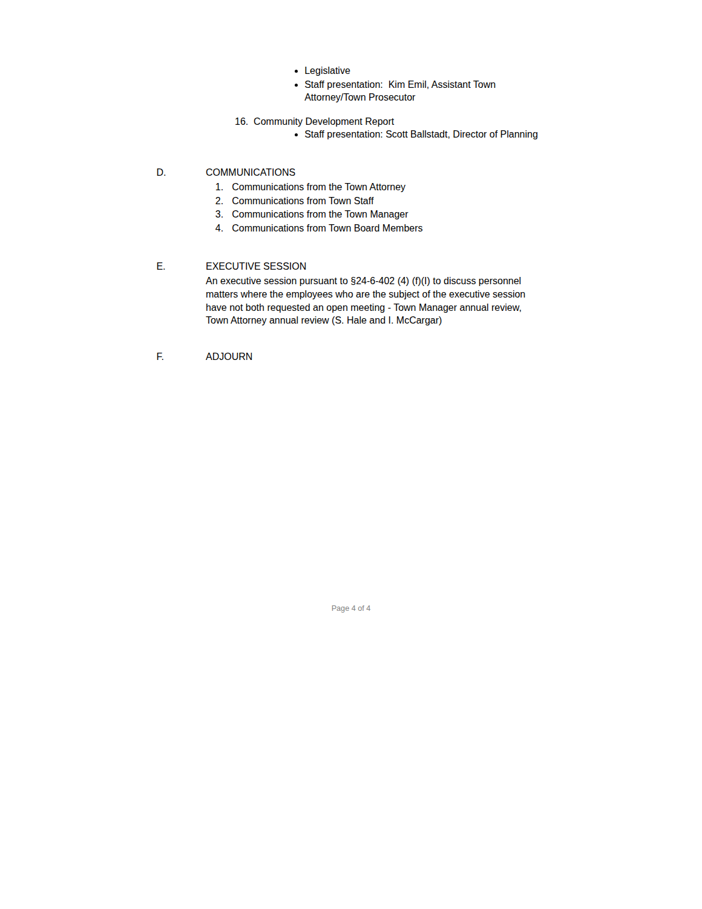Legislative
Staff presentation: Kim Emil, Assistant Town Attorney/Town Prosecutor
16. Community Development Report
Staff presentation: Scott Ballstadt, Director of Planning
D.
COMMUNICATIONS
Communications from the Town Attorney
Communications from Town Staff
Communications from the Town Manager
Communications from Town Board Members
E.
EXECUTIVE SESSION
An executive session pursuant to §24-6-402 (4) (f)(I) to discuss personnel matters where the employees who are the subject of the executive session have not both requested an open meeting - Town Manager annual review, Town Attorney annual review (S. Hale and I. McCargar)
F.
ADJOURN
Page 4 of 4